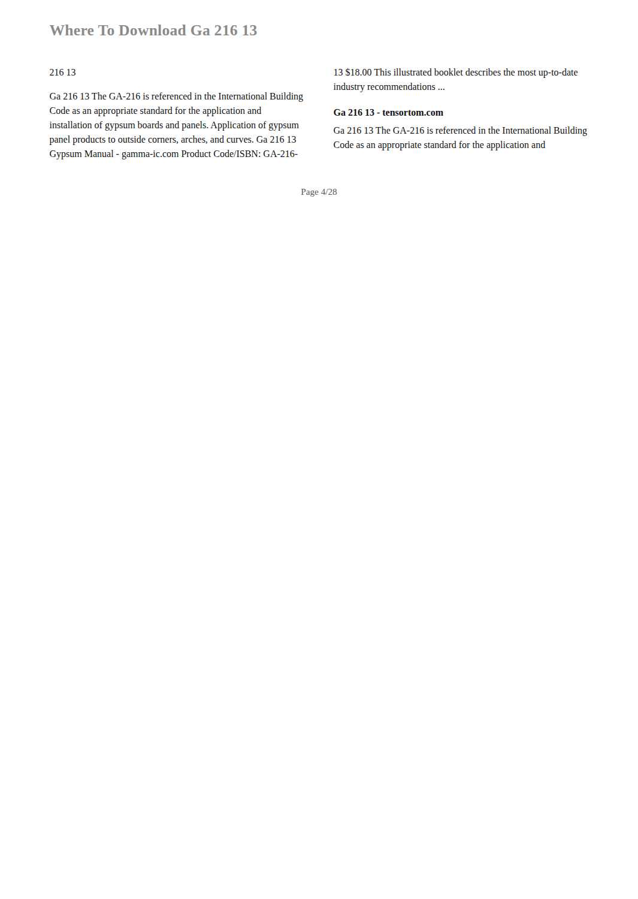Where To Download Ga 216 13
216 13
Ga 216 13 The GA-216 is referenced in the International Building Code as an appropriate standard for the application and installation of gypsum boards and panels. Application of gypsum panel products to outside corners, arches, and curves. Ga 216 13 Gypsum Manual - gamma-ic.com Product Code/ISBN: GA-216-13 $18.00 This illustrated booklet describes the most up-to-date industry recommendations ...
Ga 216 13 - tensortom.com
Ga 216 13 The GA-216 is referenced in the International Building Code as an appropriate standard for the application and
Page 4/28